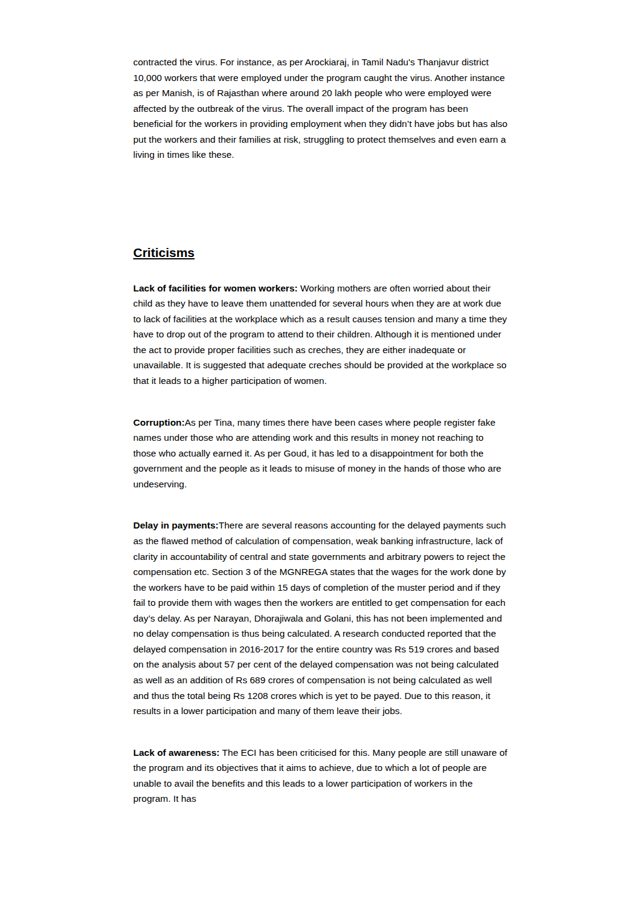contracted the virus. For instance, as per Arockiaraj, in Tamil Nadu's Thanjavur district 10,000 workers that were employed under the program caught the virus. Another instance as per Manish, is of Rajasthan where around 20 lakh people who were employed were affected by the outbreak of the virus. The overall impact of the program has been beneficial for the workers in providing employment when they didn’t have jobs but has also put the workers and their families at risk, struggling to protect themselves and even earn a living in times like these.
Criticisms
Lack of facilities for women workers: Working mothers are often worried about their child as they have to leave them unattended for several hours when they are at work due to lack of facilities at the workplace which as a result causes tension and many a time they have to drop out of the program to attend to their children. Although it is mentioned under the act to provide proper facilities such as creches, they are either inadequate or unavailable. It is suggested that adequate creches should be provided at the workplace so that it leads to a higher participation of women.
Corruption: As per Tina, many times there have been cases where people register fake names under those who are attending work and this results in money not reaching to those who actually earned it. As per Goud, it has led to a disappointment for both the government and the people as it leads to misuse of money in the hands of those who are undeserving.
Delay in payments: There are several reasons accounting for the delayed payments such as the flawed method of calculation of compensation, weak banking infrastructure, lack of clarity in accountability of central and state governments and arbitrary powers to reject the compensation etc. Section 3 of the MGNREGA states that the wages for the work done by the workers have to be paid within 15 days of completion of the muster period and if they fail to provide them with wages then the workers are entitled to get compensation for each day’s delay. As per Narayan, Dhorajiwala and Golani, this has not been implemented and no delay compensation is thus being calculated. A research conducted reported that the delayed compensation in 2016-2017 for the entire country was Rs 519 crores and based on the analysis about 57 per cent of the delayed compensation was not being calculated as well as an addition of Rs 689 crores of compensation is not being calculated as well and thus the total being Rs 1208 crores which is yet to be payed. Due to this reason, it results in a lower participation and many of them leave their jobs.
Lack of awareness: The ECI has been criticised for this. Many people are still unaware of the program and its objectives that it aims to achieve, due to which a lot of people are unable to avail the benefits and this leads to a lower participation of workers in the program. It has